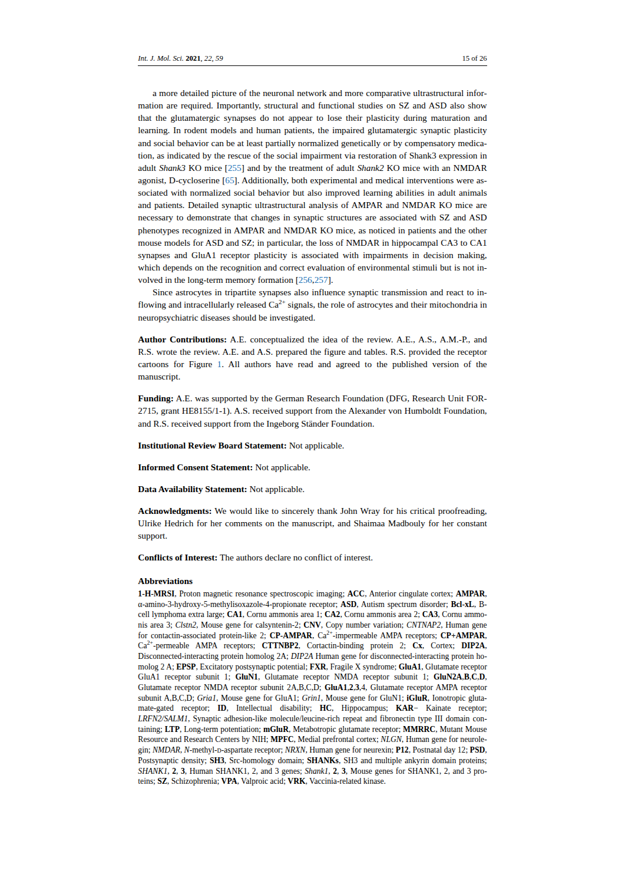Int. J. Mol. Sci. 2021, 22, 59
15 of 26
a more detailed picture of the neuronal network and more comparative ultrastructural information are required. Importantly, structural and functional studies on SZ and ASD also show that the glutamatergic synapses do not appear to lose their plasticity during maturation and learning. In rodent models and human patients, the impaired glutamatergic synaptic plasticity and social behavior can be at least partially normalized genetically or by compensatory medication, as indicated by the rescue of the social impairment via restoration of Shank3 expression in adult Shank3 KO mice [255] and by the treatment of adult Shank2 KO mice with an NMDAR agonist, D-cycloserine [65]. Additionally, both experimental and medical interventions were associated with normalized social behavior but also improved learning abilities in adult animals and patients. Detailed synaptic ultrastructural analysis of AMPAR and NMDAR KO mice are necessary to demonstrate that changes in synaptic structures are associated with SZ and ASD phenotypes recognized in AMPAR and NMDAR KO mice, as noticed in patients and the other mouse models for ASD and SZ; in particular, the loss of NMDAR in hippocampal CA3 to CA1 synapses and GluA1 receptor plasticity is associated with impairments in decision making, which depends on the recognition and correct evaluation of environmental stimuli but is not involved in the long-term memory formation [256,257].
Since astrocytes in tripartite synapses also influence synaptic transmission and react to inflowing and intracellularly released Ca2+ signals, the role of astrocytes and their mitochondria in neuropsychiatric diseases should be investigated.
Author Contributions: A.E. conceptualized the idea of the review. A.E., A.S., A.M.-P., and R.S. wrote the review. A.E. and A.S. prepared the figure and tables. R.S. provided the receptor cartoons for Figure 1. All authors have read and agreed to the published version of the manuscript.
Funding: A.E. was supported by the German Research Foundation (DFG, Research Unit FOR-2715, grant HE8155/1-1). A.S. received support from the Alexander von Humboldt Foundation, and R.S. received support from the Ingeborg Ständer Foundation.
Institutional Review Board Statement: Not applicable.
Informed Consent Statement: Not applicable.
Data Availability Statement: Not applicable.
Acknowledgments: We would like to sincerely thank John Wray for his critical proofreading, Ulrike Hedrich for her comments on the manuscript, and Shaimaa Madbouly for her constant support.
Conflicts of Interest: The authors declare no conflict of interest.
Abbreviations
1-H-MRSI, Proton magnetic resonance spectroscopic imaging; ACC, Anterior cingulate cortex; AMPAR, α-amino-3-hydroxy-5-methylisoxazole-4-propionate receptor; ASD, Autism spectrum disorder; Bcl-xL, B-cell lymphoma extra large; CA1, Cornu ammonis area 1; CA2, Cornu ammonis area 2; CA3, Cornu ammonis area 3; Clstn2, Mouse gene for calsyntenin-2; CNV, Copy number variation; CNTNAP2, Human gene for contactin-associated protein-like 2; CP-AMPAR, Ca2+-impermeable AMPA receptors; CP+AMPAR, Ca2+-permeable AMPA receptors; CTTNBP2, Cortactin-binding protein 2; Cx, Cortex; DIP2A, Disconnected-interacting protein homolog 2A; DIP2A Human gene for disconnected-interacting protein homolog 2 A; EPSP, Excitatory postsynaptic potential; FXR, Fragile X syndrome; GluA1, Glutamate receptor GluA1 receptor subunit 1; GluN1, Glutamate receptor NMDA receptor subunit 1; GluN2A,B,C,D, Glutamate receptor NMDA receptor subunit 2A,B,C,D; GluA1,2,3,4, Glutamate receptor AMPA receptor subunit A,B,C,D; Gria1, Mouse gene for GluA1; Grin1, Mouse gene for GluN1; iGluR, Ionotropic glutamate-gated receptor; ID, Intellectual disability; HC, Hippocampus; KAR− Kainate receptor; LRFN2/SALM1, Synaptic adhesion-like molecule/leucine-rich repeat and fibronectin type III domain containing; LTP, Long-term potentiation; mGluR, Metabotropic glutamate receptor; MMRRC, Mutant Mouse Resource and Research Centers by NIH; MPFC, Medial prefrontal cortex; NLGN, Human gene for neurolegin; NMDAR, N-methyl-d-aspartate receptor; NRXN, Human gene for neurexin; P12, Postnatal day 12; PSD, Postsynaptic density; SH3, Src-homology domain; SHANKs, SH3 and multiple ankyrin domain proteins; SHANK1, 2, 3, Human SHANK1, 2, and 3 genes; Shank1, 2, 3, Mouse genes for SHANK1, 2, and 3 proteins; SZ, Schizophrenia; VPA, Valproic acid; VRK, Vaccinia-related kinase.